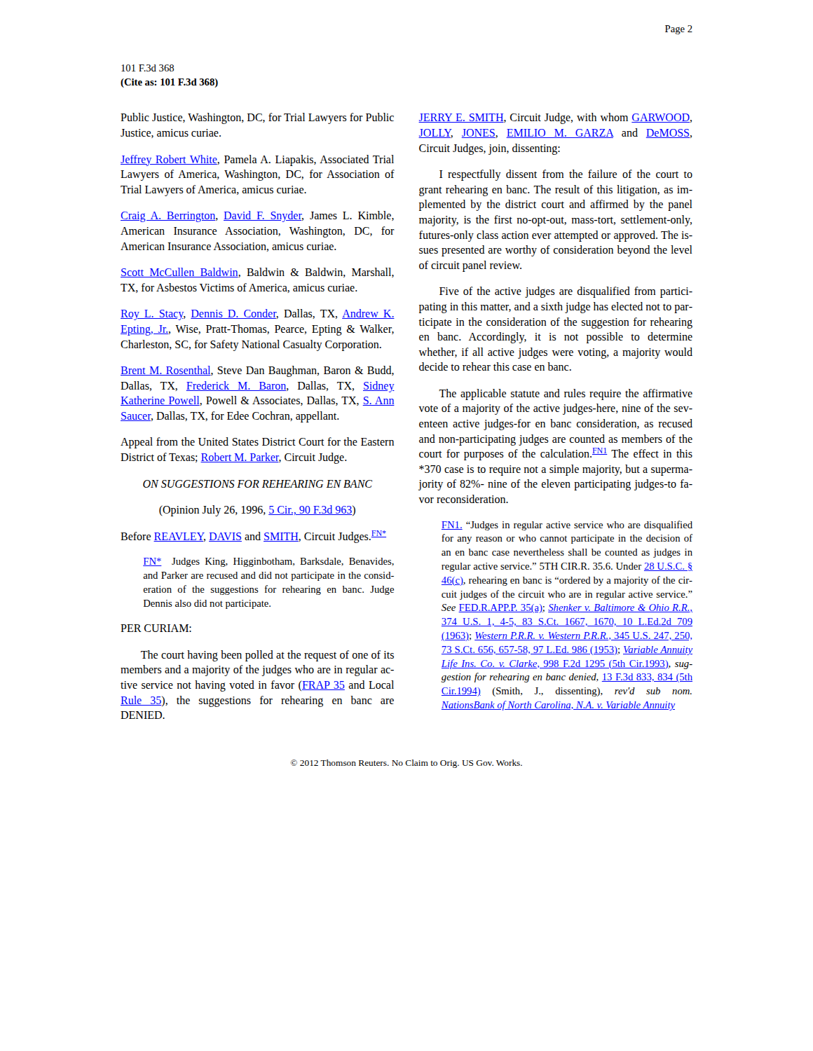Page 2
101 F.3d 368
(Cite as: 101 F.3d 368)
Public Justice, Washington, DC, for Trial Lawyers for Public Justice, amicus curiae.
Jeffrey Robert White, Pamela A. Liapakis, Associated Trial Lawyers of America, Washington, DC, for Association of Trial Lawyers of America, amicus curiae.
Craig A. Berrington, David F. Snyder, James L. Kimble, American Insurance Association, Washington, DC, for American Insurance Association, amicus curiae.
Scott McCullen Baldwin, Baldwin & Baldwin, Marshall, TX, for Asbestos Victims of America, amicus curiae.
Roy L. Stacy, Dennis D. Conder, Dallas, TX, Andrew K. Epting, Jr., Wise, Pratt-Thomas, Pearce, Epting & Walker, Charleston, SC, for Safety National Casualty Corporation.
Brent M. Rosenthal, Steve Dan Baughman, Baron & Budd, Dallas, TX, Frederick M. Baron, Dallas, TX, Sidney Katherine Powell, Powell & Associates, Dallas, TX, S. Ann Saucer, Dallas, TX, for Edee Cochran, appellant.
Appeal from the United States District Court for the Eastern District of Texas; Robert M. Parker, Circuit Judge.
ON SUGGESTIONS FOR REHEARING EN BANC
(Opinion July 26, 1996, 5 Cir., 90 F.3d 963)
Before REAVLEY, DAVIS and SMITH, Circuit Judges.FN*
FN* Judges King, Higginbotham, Barksdale, Benavides, and Parker are recused and did not participate in the consideration of the suggestions for rehearing en banc. Judge Dennis also did not participate.
PER CURIAM:
The court having been polled at the request of one of its members and a majority of the judges who are in regular active service not having voted in favor (FRAP 35 and Local Rule 35), the suggestions for rehearing en banc are DENIED.
JERRY E. SMITH, Circuit Judge, with whom GARWOOD, JOLLY, JONES, EMILIO M. GARZA and DeMOSS, Circuit Judges, join, dissenting:
I respectfully dissent from the failure of the court to grant rehearing en banc. The result of this litigation, as implemented by the district court and affirmed by the panel majority, is the first no-opt-out, mass-tort, settlement-only, futures-only class action ever attempted or approved. The issues presented are worthy of consideration beyond the level of circuit panel review.
Five of the active judges are disqualified from participating in this matter, and a sixth judge has elected not to participate in the consideration of the suggestion for rehearing en banc. Accordingly, it is not possible to determine whether, if all active judges were voting, a majority would decide to rehear this case en banc.
The applicable statute and rules require the affirmative vote of a majority of the active judges-here, nine of the seventeen active judges-for en banc consideration, as recused and non-participating judges are counted as members of the court for purposes of the calculation.FN1 The effect in this *370 case is to require not a simple majority, but a supermajority of 82%- nine of the eleven participating judges-to favor reconsideration.
FN1. “Judges in regular active service who are disqualified for any reason or who cannot participate in the decision of an en banc case nevertheless shall be counted as judges in regular active service.” 5TH CIR.R. 35.6. Under 28 U.S.C. § 46(c), rehearing en banc is “ordered by a majority of the circuit judges of the circuit who are in regular active service.” See FED.R.APP.P. 35(a); Shenker v. Baltimore & Ohio R.R., 374 U.S. 1, 4-5, 83 S.Ct. 1667, 1670, 10 L.Ed.2d 709 (1963); Western P.R.R. v. Western P.R.R., 345 U.S. 247, 250, 73 S.Ct. 656, 657-58, 97 L.Ed. 986 (1953); Variable Annuity Life Ins. Co. v. Clarke, 998 F.2d 1295 (5th Cir.1993), suggestion for rehearing en banc denied, 13 F.3d 833, 834 (5th Cir.1994) (Smith, J., dissenting), rev'd sub nom. NationsBank of North Carolina, N.A. v. Variable Annuity
© 2012 Thomson Reuters. No Claim to Orig. US Gov. Works.